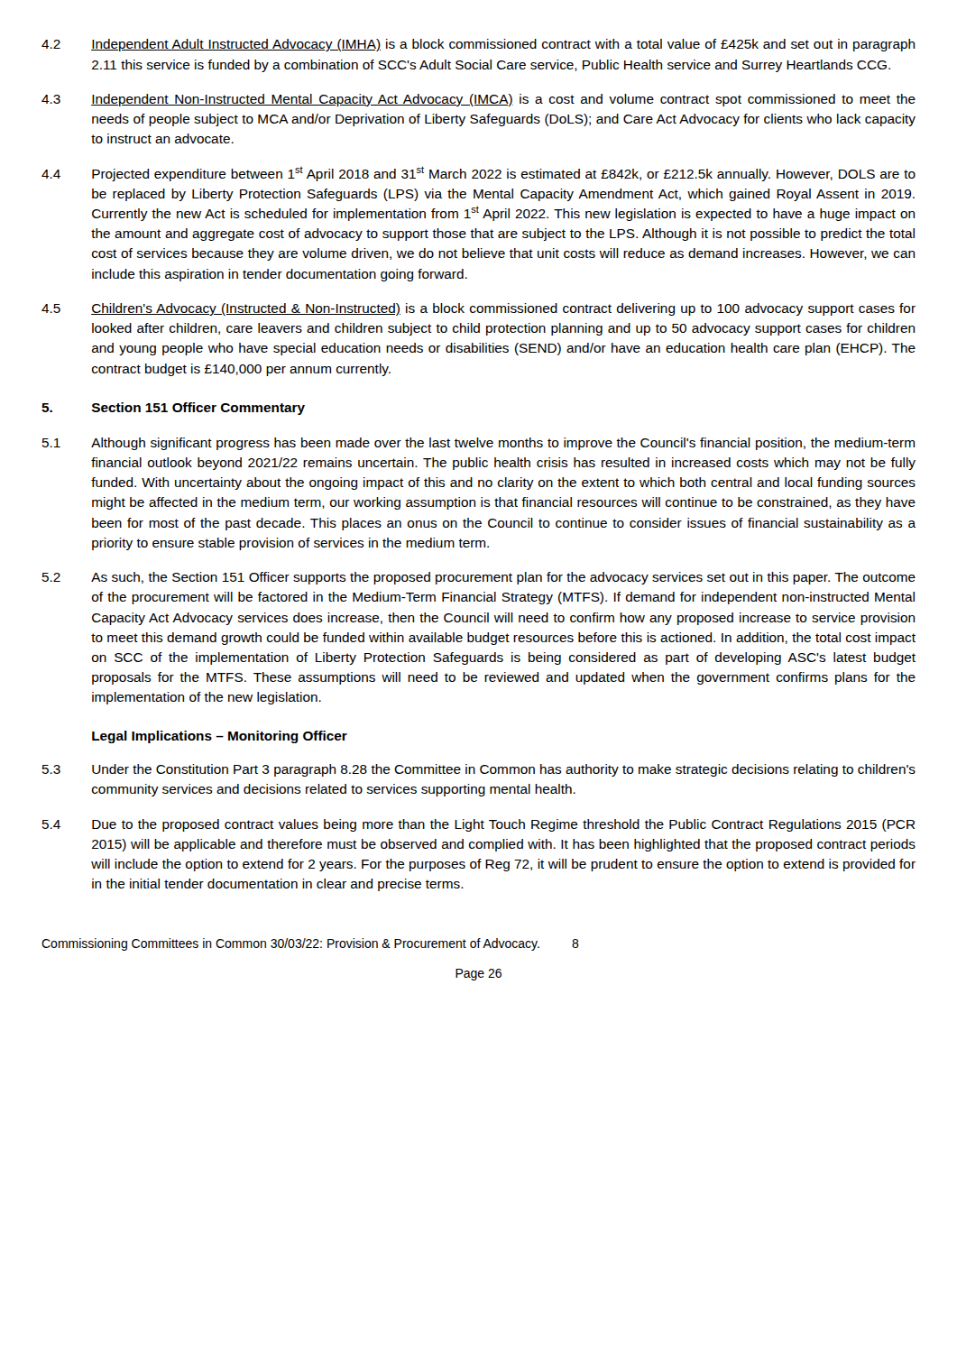4.2
Independent Adult Instructed Advocacy (IMHA) is a block commissioned contract with a total value of £425k and set out in paragraph 2.11 this service is funded by a combination of SCC's Adult Social Care service, Public Health service and Surrey Heartlands CCG.
4.3
Independent Non-Instructed Mental Capacity Act Advocacy (IMCA) is a cost and volume contract spot commissioned to meet the needs of people subject to MCA and/or Deprivation of Liberty Safeguards (DoLS); and Care Act Advocacy for clients who lack capacity to instruct an advocate.
4.4
Projected expenditure between 1st April 2018 and 31st March 2022 is estimated at £842k, or £212.5k annually. However, DOLS are to be replaced by Liberty Protection Safeguards (LPS) via the Mental Capacity Amendment Act, which gained Royal Assent in 2019. Currently the new Act is scheduled for implementation from 1st April 2022. This new legislation is expected to have a huge impact on the amount and aggregate cost of advocacy to support those that are subject to the LPS. Although it is not possible to predict the total cost of services because they are volume driven, we do not believe that unit costs will reduce as demand increases. However, we can include this aspiration in tender documentation going forward.
4.5
Children's Advocacy (Instructed & Non-Instructed) is a block commissioned contract delivering up to 100 advocacy support cases for looked after children, care leavers and children subject to child protection planning and up to 50 advocacy support cases for children and young people who have special education needs or disabilities (SEND) and/or have an education health care plan (EHCP). The contract budget is £140,000 per annum currently.
5.
Section 151 Officer Commentary
5.1
Although significant progress has been made over the last twelve months to improve the Council's financial position, the medium-term financial outlook beyond 2021/22 remains uncertain. The public health crisis has resulted in increased costs which may not be fully funded. With uncertainty about the ongoing impact of this and no clarity on the extent to which both central and local funding sources might be affected in the medium term, our working assumption is that financial resources will continue to be constrained, as they have been for most of the past decade. This places an onus on the Council to continue to consider issues of financial sustainability as a priority to ensure stable provision of services in the medium term.
5.2
As such, the Section 151 Officer supports the proposed procurement plan for the advocacy services set out in this paper. The outcome of the procurement will be factored in the Medium-Term Financial Strategy (MTFS). If demand for independent non-instructed Mental Capacity Act Advocacy services does increase, then the Council will need to confirm how any proposed increase to service provision to meet this demand growth could be funded within available budget resources before this is actioned. In addition, the total cost impact on SCC of the implementation of Liberty Protection Safeguards is being considered as part of developing ASC's latest budget proposals for the MTFS. These assumptions will need to be reviewed and updated when the government confirms plans for the implementation of the new legislation.
Legal Implications – Monitoring Officer
5.3
Under the Constitution Part 3 paragraph 8.28 the Committee in Common has authority to make strategic decisions relating to children's community services and decisions related to services supporting mental health.
5.4
Due to the proposed contract values being more than the Light Touch Regime threshold the Public Contract Regulations 2015 (PCR 2015) will be applicable and therefore must be observed and complied with. It has been highlighted that the proposed contract periods will include the option to extend for 2 years. For the purposes of Reg 72, it will be prudent to ensure the option to extend is provided for in the initial tender documentation in clear and precise terms.
Commissioning Committees in Common 30/03/22: Provision & Procurement of Advocacy. 8
Page 26